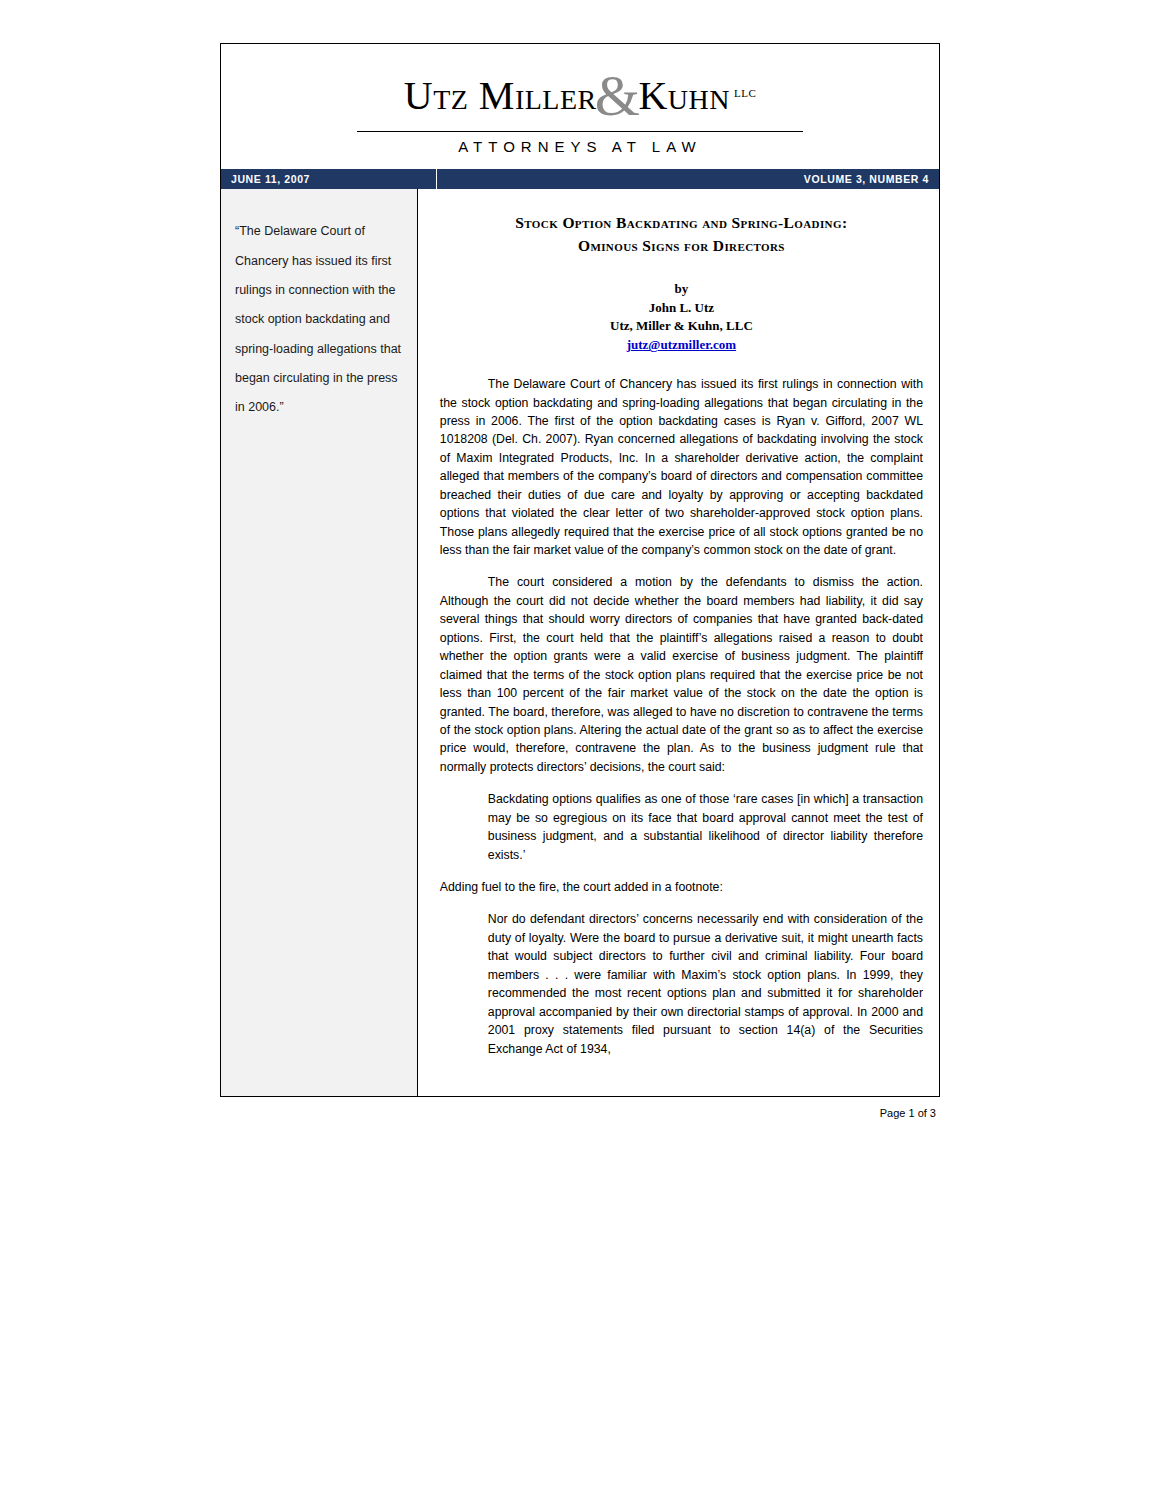Utz Miller&Kuhn llc
ATTORNEYS AT LAW
JUNE 11, 2007
VOLUME 3, NUMBER 4
“The Delaware Court of Chancery has issued its first rulings in connection with the stock option backdating and spring-loading allegations that began circulating in the press in 2006.”
Stock Option Backdating and Spring-Loading:
Ominous Signs for Directors
by
John L. Utz
Utz, Miller & Kuhn, LLC
jutz@utzmiller.com
The Delaware Court of Chancery has issued its first rulings in connection with the stock option backdating and spring-loading allegations that began circulating in the press in 2006. The first of the option backdating cases is Ryan v. Gifford, 2007 WL 1018208 (Del. Ch. 2007). Ryan concerned allegations of backdating involving the stock of Maxim Integrated Products, Inc. In a shareholder derivative action, the complaint alleged that members of the company’s board of directors and compensation committee breached their duties of due care and loyalty by approving or accepting backdated options that violated the clear letter of two shareholder-approved stock option plans. Those plans allegedly required that the exercise price of all stock options granted be no less than the fair market value of the company’s common stock on the date of grant.
The court considered a motion by the defendants to dismiss the action. Although the court did not decide whether the board members had liability, it did say several things that should worry directors of companies that have granted back-dated options. First, the court held that the plaintiff’s allegations raised a reason to doubt whether the option grants were a valid exercise of business judgment. The plaintiff claimed that the terms of the stock option plans required that the exercise price be not less than 100 percent of the fair market value of the stock on the date the option is granted. The board, therefore, was alleged to have no discretion to contravene the terms of the stock option plans. Altering the actual date of the grant so as to affect the exercise price would, therefore, contravene the plan. As to the business judgment rule that normally protects directors’ decisions, the court said:
Backdating options qualifies as one of those ‘rare cases [in which] a transaction may be so egregious on its face that board approval cannot meet the test of business judgment, and a substantial likelihood of director liability therefore exists.’
Adding fuel to the fire, the court added in a footnote:
Nor do defendant directors’ concerns necessarily end with consideration of the duty of loyalty. Were the board to pursue a derivative suit, it might unearth facts that would subject directors to further civil and criminal liability. Four board members . . . were familiar with Maxim’s stock option plans. In 1999, they recommended the most recent options plan and submitted it for shareholder approval accompanied by their own directorial stamps of approval. In 2000 and 2001 proxy statements filed pursuant to section 14(a) of the Securities Exchange Act of 1934,
Page 1 of 3